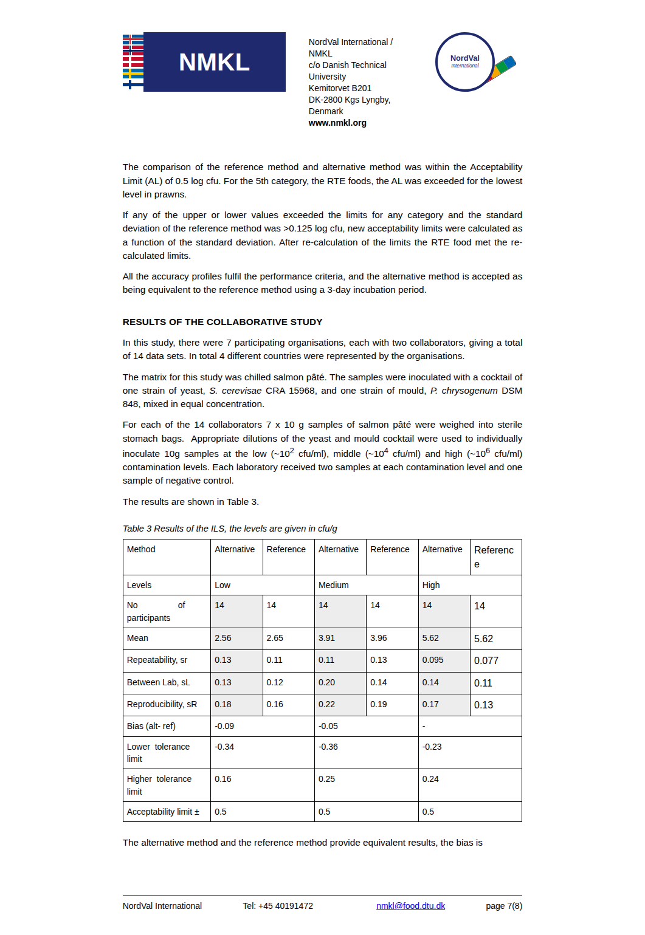NMKL
NordVal International / NMKL
c/o Danish Technical University
Kemitorvet B201
DK-2800 Kgs Lyngby, Denmark
www.nmkl.org
NordVal
International
The comparison of the reference method and alternative method was within the Acceptability Limit (AL) of 0.5 log cfu. For the 5th category, the RTE foods, the AL was exceeded for the lowest level in prawns.
If any of the upper or lower values exceeded the limits for any category and the standard deviation of the reference method was >0.125 log cfu, new acceptability limits were calculated as a function of the standard deviation. After re-calculation of the limits the RTE food met the re-calculated limits.
All the accuracy profiles fulfil the performance criteria, and the alternative method is accepted as being equivalent to the reference method using a 3-day incubation period.
Results of the collaborative study
In this study, there were 7 participating organisations, each with two collaborators, giving a total of 14 data sets. In total 4 different countries were represented by the organisations.
The matrix for this study was chilled salmon pâté. The samples were inoculated with a cocktail of one strain of yeast, S. cerevisae CRA 15968, and one strain of mould, P. chrysogenum DSM 848, mixed in equal concentration.
For each of the 14 collaborators 7 x 10 g samples of salmon pâté were weighed into sterile stomach bags. Appropriate dilutions of the yeast and mould cocktail were used to individually inoculate 10g samples at the low (~102 cfu/ml), middle (~104 cfu/ml) and high (~106 cfu/ml) contamination levels. Each laboratory received two samples at each contamination level and one sample of negative control.
The results are shown in Table 3.
Table 3 Results of the ILS, the levels are given in cfu/g
| Method | Alternative | Reference | Alternative | Reference | Alternative | Reference |
| Levels | Low | Medium | High |
| No of participants | 14 | 14 | 14 | 14 | 14 | 14 |
| Mean | 2.56 | 2.65 | 3.91 | 3.96 | 5.62 | 5.62 |
| Repeatability, sr | 0.13 | 0.11 | 0.11 | 0.13 | 0.095 | 0.077 |
| Between Lab, sL | 0.13 | 0.12 | 0.20 | 0.14 | 0.14 | 0.11 |
| Reproducibility, sR | 0.18 | 0.16 | 0.22 | 0.19 | 0.17 | 0.13 |
| Bias (alt- ref) | -0.09 | -0.05 | - |
| Lower tolerance limit | -0.34 | -0.36 | -0.23 |
| Higher tolerance limit | 0.16 | 0.25 | 0.24 |
| Acceptability limit ± | 0.5 | 0.5 | 0.5 |
The alternative method and the reference method provide equivalent results, the bias is
NordVal International
Tel: +45 40191472 nmkl@food.dtu.dk
page 7(8)